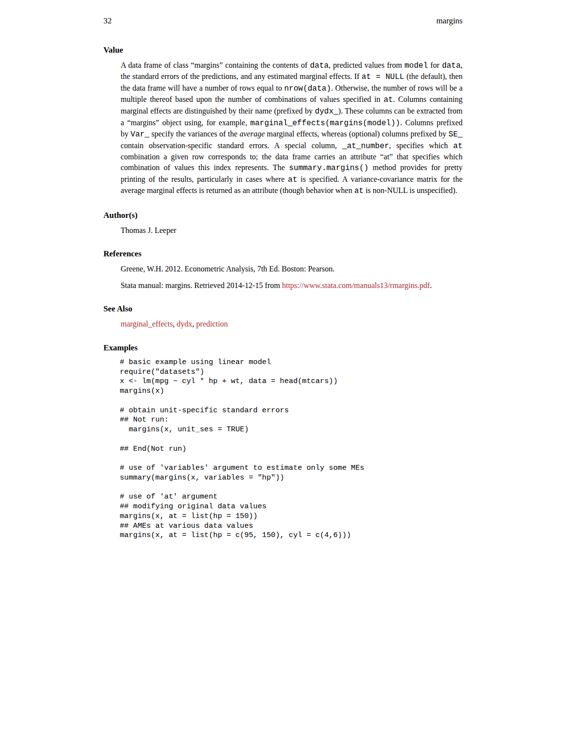32 margins
Value
A data frame of class “margins” containing the contents of data, predicted values from model for data, the standard errors of the predictions, and any estimated marginal effects. If at = NULL (the default), then the data frame will have a number of rows equal to nrow(data). Otherwise, the number of rows will be a multiple thereof based upon the number of combinations of values specified in at. Columns containing marginal effects are distinguished by their name (prefixed by dydx_). These columns can be extracted from a “margins” object using, for example, marginal_effects(margins(model)). Columns prefixed by Var_ specify the variances of the average marginal effects, whereas (optional) columns prefixed by SE_ contain observation-specific standard errors. A special column, _at_number, specifies which at combination a given row corresponds to; the data frame carries an attribute “at” that specifies which combination of values this index represents. The summary.margins() method provides for pretty printing of the results, particularly in cases where at is specified. A variance-covariance matrix for the average marginal effects is returned as an attribute (though behavior when at is non-NULL is unspecified).
Author(s)
Thomas J. Leeper
References
Greene, W.H. 2012. Econometric Analysis, 7th Ed. Boston: Pearson.
Stata manual: margins. Retrieved 2014-12-15 from https://www.stata.com/manuals13/rmargins.pdf.
See Also
marginal_effects, dydx, prediction
Examples
# basic example using linear model
require("datasets")
x <- lm(mpg ~ cyl * hp + wt, data = head(mtcars))
margins(x)

# obtain unit-specific standard errors
## Not run: 
  margins(x, unit_ses = TRUE)

## End(Not run)

# use of 'variables' argument to estimate only some MEs
summary(margins(x, variables = "hp"))

# use of 'at' argument
## modifying original data values
margins(x, at = list(hp = 150))
## AMEs at various data values
margins(x, at = list(hp = c(95, 150), cyl = c(4,6)))